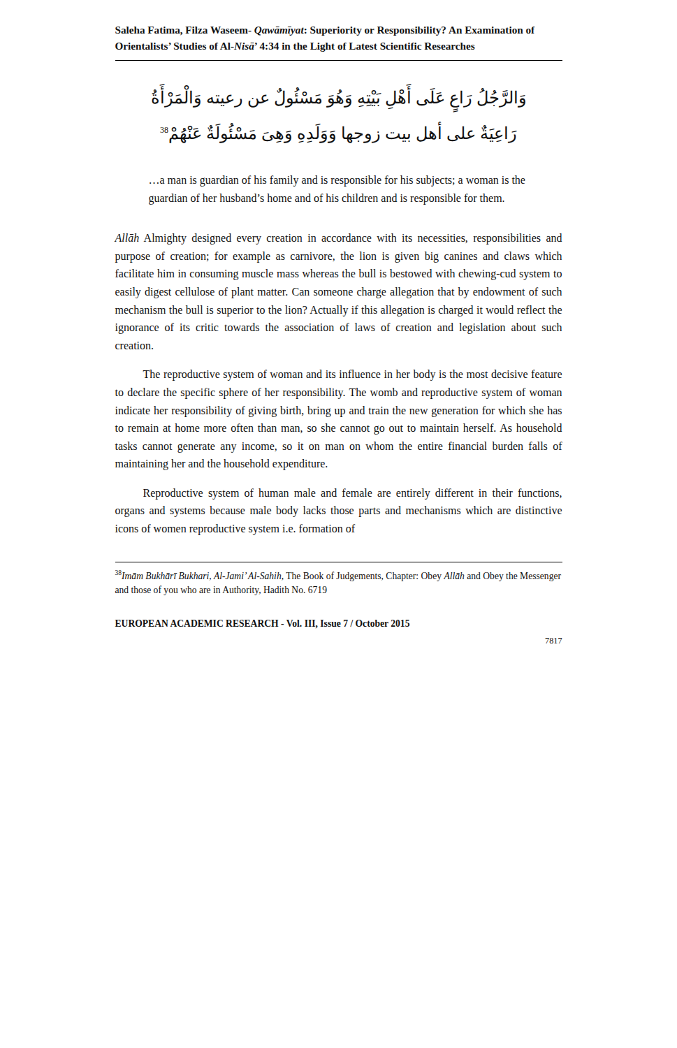Saleha Fatima, Filza Waseem- Qawāmīyat: Superiority or Responsibility? An Examination of Orientalists’ Studies of Al-Nisā’ 4:34 in the Light of Latest Scientific Researches
وَالرَّجُلُ رَاعٍ عَلَى أَهْلِ بَيْتِهِ وَهُوَ مَسْئُولٌ عن رعيته وَالْمَرْأَةُ
رَاعِيَةٌ على أهل بيت زوجها وَوَلَدِهِ وَهِىَ مَسْئُولَةٌ عَنْهُمْ38
…a man is guardian of his family and is responsible for his subjects; a woman is the guardian of her husband’s home and of his children and is responsible for them.
Allāh Almighty designed every creation in accordance with its necessities, responsibilities and purpose of creation; for example as carnivore, the lion is given big canines and claws which facilitate him in consuming muscle mass whereas the bull is bestowed with chewing-cud system to easily digest cellulose of plant matter. Can someone charge allegation that by endowment of such mechanism the bull is superior to the lion? Actually if this allegation is charged it would reflect the ignorance of its critic towards the association of laws of creation and legislation about such creation.
The reproductive system of woman and its influence in her body is the most decisive feature to declare the specific sphere of her responsibility. The womb and reproductive system of woman indicate her responsibility of giving birth, bring up and train the new generation for which she has to remain at home more often than man, so she cannot go out to maintain herself. As household tasks cannot generate any income, so it on man on whom the entire financial burden falls of maintaining her and the household expenditure.
Reproductive system of human male and female are entirely different in their functions, organs and systems because male body lacks those parts and mechanisms which are distinctive icons of women reproductive system i.e. formation of
38Imām Bukhārī Bukhari, Al-Jami’ Al-Sahih, The Book of Judgements, Chapter: Obey Allāh and Obey the Messenger and those of you who are in Authority, Hadith No. 6719
EUROPEAN ACADEMIC RESEARCH - Vol. III, Issue 7 / October 2015
7817